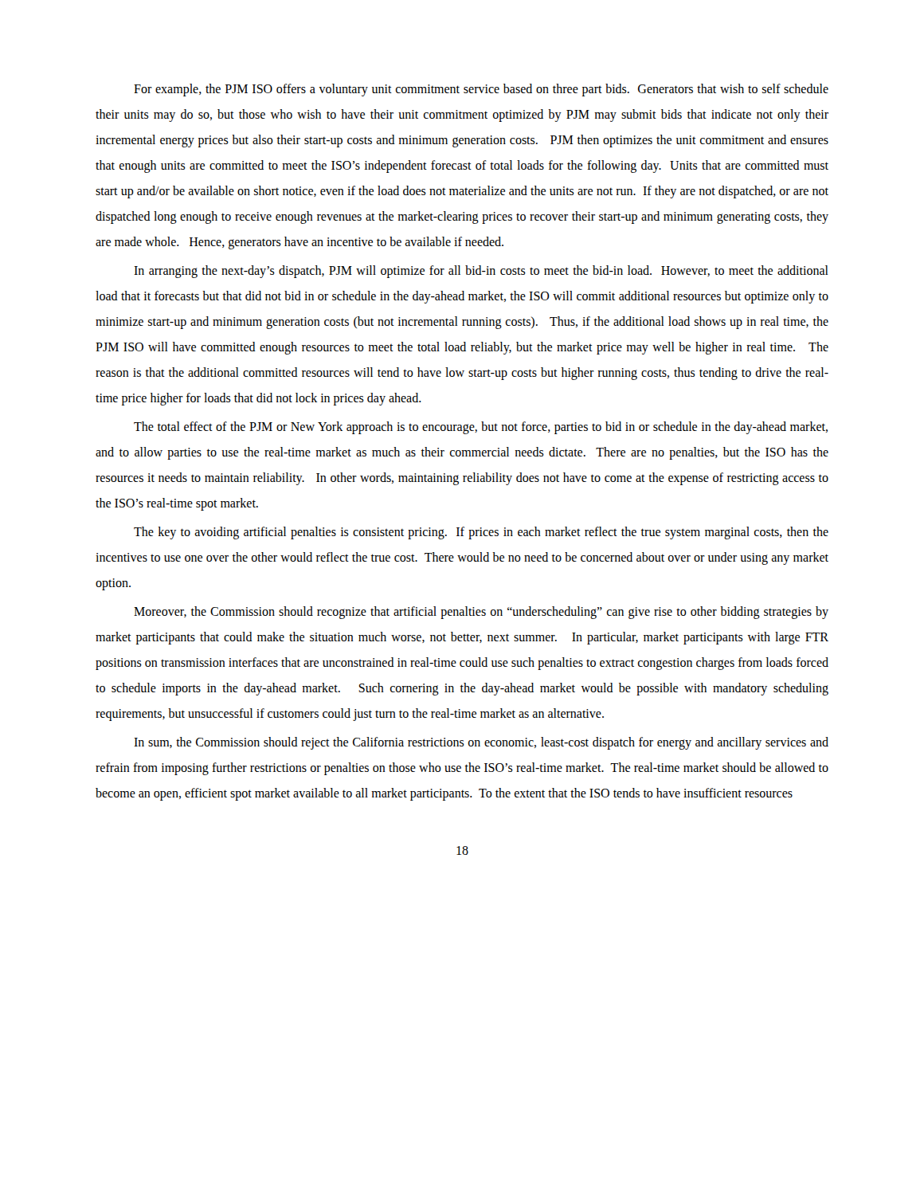For example, the PJM ISO offers a voluntary unit commitment service based on three part bids. Generators that wish to self schedule their units may do so, but those who wish to have their unit commitment optimized by PJM may submit bids that indicate not only their incremental energy prices but also their start-up costs and minimum generation costs. PJM then optimizes the unit commitment and ensures that enough units are committed to meet the ISO’s independent forecast of total loads for the following day. Units that are committed must start up and/or be available on short notice, even if the load does not materialize and the units are not run. If they are not dispatched, or are not dispatched long enough to receive enough revenues at the market-clearing prices to recover their start-up and minimum generating costs, they are made whole. Hence, generators have an incentive to be available if needed.
In arranging the next-day’s dispatch, PJM will optimize for all bid-in costs to meet the bid-in load. However, to meet the additional load that it forecasts but that did not bid in or schedule in the day-ahead market, the ISO will commit additional resources but optimize only to minimize start-up and minimum generation costs (but not incremental running costs). Thus, if the additional load shows up in real time, the PJM ISO will have committed enough resources to meet the total load reliably, but the market price may well be higher in real time. The reason is that the additional committed resources will tend to have low start-up costs but higher running costs, thus tending to drive the real-time price higher for loads that did not lock in prices day ahead.
The total effect of the PJM or New York approach is to encourage, but not force, parties to bid in or schedule in the day-ahead market, and to allow parties to use the real-time market as much as their commercial needs dictate. There are no penalties, but the ISO has the resources it needs to maintain reliability. In other words, maintaining reliability does not have to come at the expense of restricting access to the ISO’s real-time spot market.
The key to avoiding artificial penalties is consistent pricing. If prices in each market reflect the true system marginal costs, then the incentives to use one over the other would reflect the true cost. There would be no need to be concerned about over or under using any market option.
Moreover, the Commission should recognize that artificial penalties on “underscheduling” can give rise to other bidding strategies by market participants that could make the situation much worse, not better, next summer. In particular, market participants with large FTR positions on transmission interfaces that are unconstrained in real-time could use such penalties to extract congestion charges from loads forced to schedule imports in the day-ahead market. Such cornering in the day-ahead market would be possible with mandatory scheduling requirements, but unsuccessful if customers could just turn to the real-time market as an alternative.
In sum, the Commission should reject the California restrictions on economic, least-cost dispatch for energy and ancillary services and refrain from imposing further restrictions or penalties on those who use the ISO’s real-time market. The real-time market should be allowed to become an open, efficient spot market available to all market participants. To the extent that the ISO tends to have insufficient resources
18